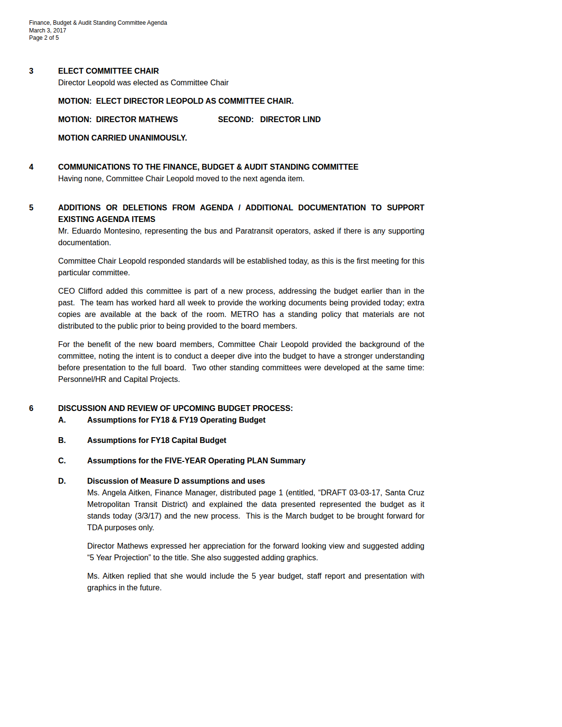Finance, Budget & Audit Standing Committee Agenda
March 3, 2017
Page 2 of 5
3
ELECT COMMITTEE CHAIR
Director Leopold was elected as Committee Chair
MOTION: ELECT DIRECTOR LEOPOLD AS COMMITTEE CHAIR.
MOTION: DIRECTOR MATHEWS SECOND: DIRECTOR LIND
MOTION CARRIED UNANIMOUSLY.
4
COMMUNICATIONS TO THE FINANCE, BUDGET & AUDIT STANDING COMMITTEE
Having none, Committee Chair Leopold moved to the next agenda item.
5
ADDITIONS OR DELETIONS FROM AGENDA / ADDITIONAL DOCUMENTATION TO SUPPORT EXISTING AGENDA ITEMS
Mr. Eduardo Montesino, representing the bus and Paratransit operators, asked if there is any supporting documentation.
Committee Chair Leopold responded standards will be established today, as this is the first meeting for this particular committee.
CEO Clifford added this committee is part of a new process, addressing the budget earlier than in the past. The team has worked hard all week to provide the working documents being provided today; extra copies are available at the back of the room. METRO has a standing policy that materials are not distributed to the public prior to being provided to the board members.
For the benefit of the new board members, Committee Chair Leopold provided the background of the committee, noting the intent is to conduct a deeper dive into the budget to have a stronger understanding before presentation to the full board. Two other standing committees were developed at the same time: Personnel/HR and Capital Projects.
6
DISCUSSION AND REVIEW OF UPCOMING BUDGET PROCESS:
A.
Assumptions for FY18 & FY19 Operating Budget
B.
Assumptions for FY18 Capital Budget
C.
Assumptions for the FIVE-YEAR Operating PLAN Summary
D.
Discussion of Measure D assumptions and uses
Ms. Angela Aitken, Finance Manager, distributed page 1 (entitled, “DRAFT 03-03-17, Santa Cruz Metropolitan Transit District) and explained the data presented represented the budget as it stands today (3/3/17) and the new process. This is the March budget to be brought forward for TDA purposes only.
Director Mathews expressed her appreciation for the forward looking view and suggested adding “5 Year Projection” to the title. She also suggested adding graphics.
Ms. Aitken replied that she would include the 5 year budget, staff report and presentation with graphics in the future.